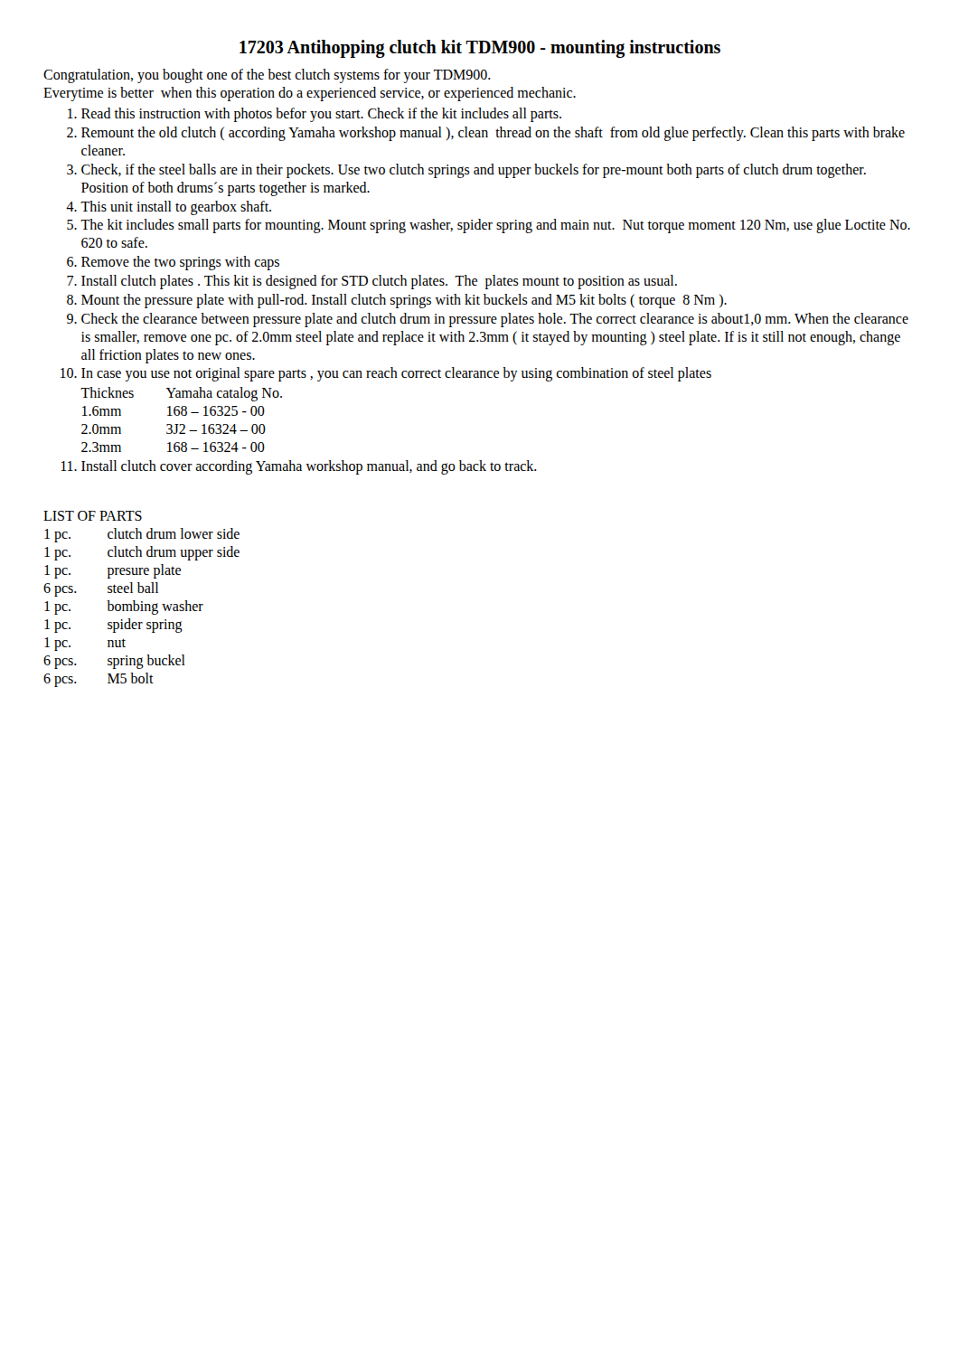17203 Antihopping clutch kit TDM900 - mounting instructions
Congratulation, you bought one of the best clutch systems for your TDM900.
Everytime is better when this operation do a experienced service, or experienced mechanic.
Read this instruction with photos befor you start. Check if the kit includes all parts.
Remount the old clutch ( according Yamaha workshop manual ), clean thread on the shaft from old glue perfectly. Clean this parts with brake cleaner.
Check, if the steel balls are in their pockets. Use two clutch springs and upper buckels for pre-mount both parts of clutch drum together. Position of both drums´s parts together is marked.
This unit install to gearbox shaft.
The kit includes small parts for mounting. Mount spring washer, spider spring and main nut. Nut torque moment 120 Nm, use glue Loctite No. 620 to safe.
Remove the two springs with caps
Install clutch plates . This kit is designed for STD clutch plates. The plates mount to position as usual.
Mount the pressure plate with pull-rod. Install clutch springs with kit buckels and M5 kit bolts ( torque 8 Nm ).
Check the clearance between pressure plate and clutch drum in pressure plates hole. The correct clearance is about1,0 mm. When the clearance is smaller, remove one pc. of 2.0mm steel plate and replace it with 2.3mm ( it stayed by mounting ) steel plate. If is it still not enough, change all friction plates to new ones.
In case you use not original spare parts , you can reach correct clearance by using combination of steel plates
| Thicknes | Yamaha catalog No. |
| 1.6mm | 168 – 16325 - 00 |
| 2.0mm | 3J2 – 16324 – 00 |
| 2.3mm | 168 – 16324 - 00 |
Install clutch cover according Yamaha workshop manual, and go back to track.
LIST OF PARTS
| 1 pc. | clutch drum lower side |
| 1 pc. | clutch drum upper side |
| 1 pc. | presure plate |
| 6 pcs. | steel ball |
| 1 pc. | bombing washer |
| 1 pc. | spider spring |
| 1 pc. | nut |
| 6 pcs. | spring buckel |
| 6 pcs. | M5 bolt |